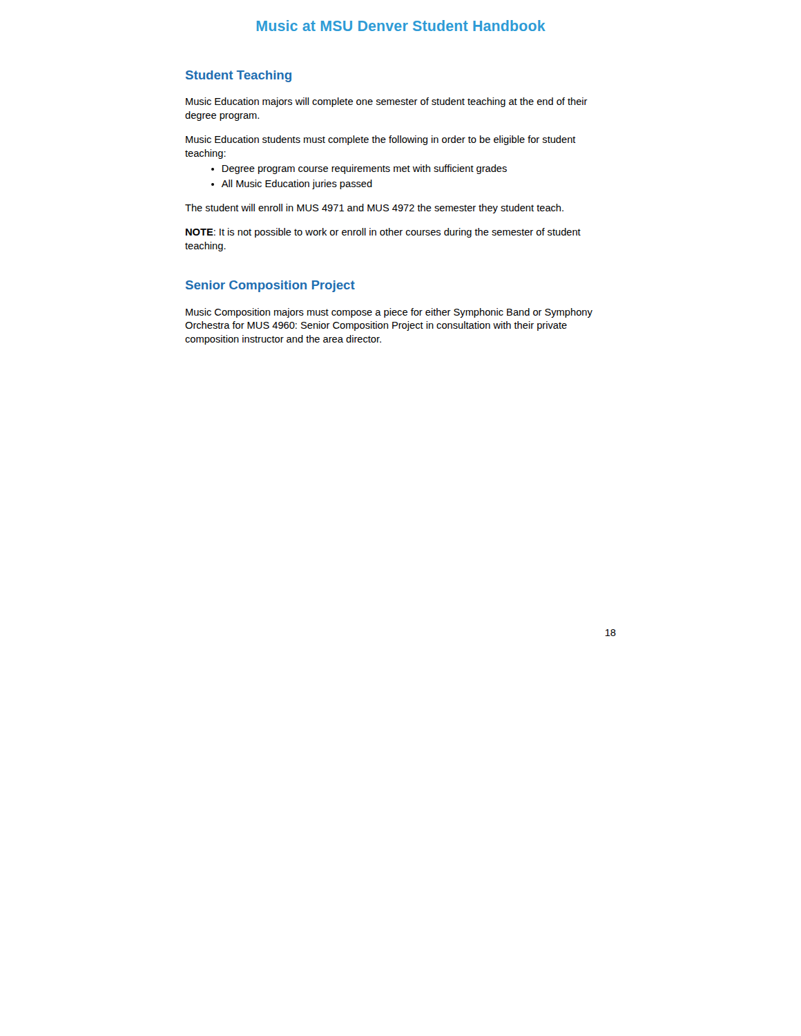Music at MSU Denver Student Handbook
Student Teaching
Music Education majors will complete one semester of student teaching at the end of their degree program.
Music Education students must complete the following in order to be eligible for student teaching:
Degree program course requirements met with sufficient grades
All Music Education juries passed
The student will enroll in MUS 4971 and MUS 4972 the semester they student teach.
NOTE: It is not possible to work or enroll in other courses during the semester of student teaching.
Senior Composition Project
Music Composition majors must compose a piece for either Symphonic Band or Symphony Orchestra for MUS 4960: Senior Composition Project in consultation with their private composition instructor and the area director.
18